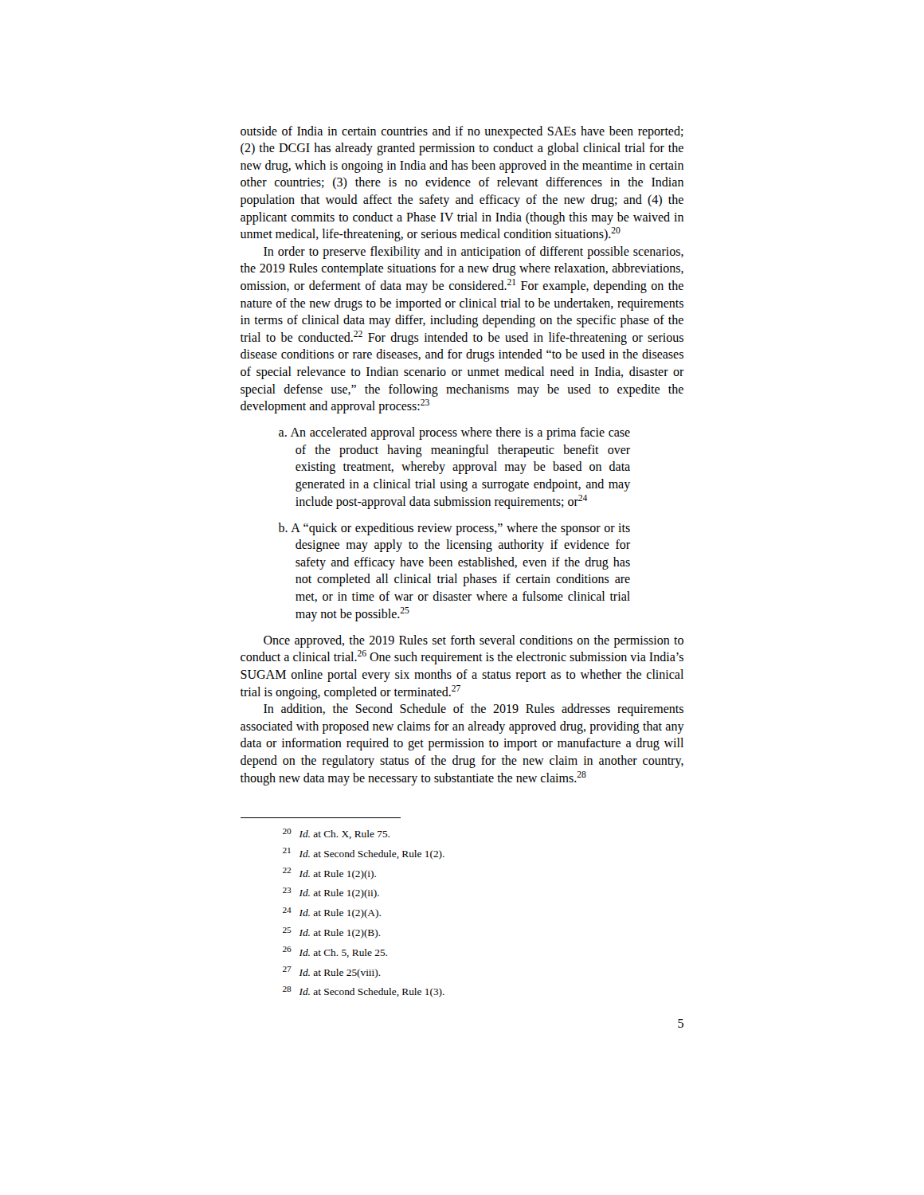outside of India in certain countries and if no unexpected SAEs have been reported; (2) the DCGI has already granted permission to conduct a global clinical trial for the new drug, which is ongoing in India and has been approved in the meantime in certain other countries; (3) there is no evidence of relevant differences in the Indian population that would affect the safety and efficacy of the new drug; and (4) the applicant commits to conduct a Phase IV trial in India (though this may be waived in unmet medical, life-threatening, or serious medical condition situations).20
In order to preserve flexibility and in anticipation of different possible scenarios, the 2019 Rules contemplate situations for a new drug where relaxation, abbreviations, omission, or deferment of data may be considered.21 For example, depending on the nature of the new drugs to be imported or clinical trial to be undertaken, requirements in terms of clinical data may differ, including depending on the specific phase of the trial to be conducted.22 For drugs intended to be used in life-threatening or serious disease conditions or rare diseases, and for drugs intended “to be used in the diseases of special relevance to Indian scenario or unmet medical need in India, disaster or special defense use,” the following mechanisms may be used to expedite the development and approval process:23
a. An accelerated approval process where there is a prima facie case of the product having meaningful therapeutic benefit over existing treatment, whereby approval may be based on data generated in a clinical trial using a surrogate endpoint, and may include post-approval data submission requirements; or24
b. A “quick or expeditious review process,” where the sponsor or its designee may apply to the licensing authority if evidence for safety and efficacy have been established, even if the drug has not completed all clinical trial phases if certain conditions are met, or in time of war or disaster where a fulsome clinical trial may not be possible.25
Once approved, the 2019 Rules set forth several conditions on the permission to conduct a clinical trial.26 One such requirement is the electronic submission via India’s SUGAM online portal every six months of a status report as to whether the clinical trial is ongoing, completed or terminated.27
In addition, the Second Schedule of the 2019 Rules addresses requirements associated with proposed new claims for an already approved drug, providing that any data or information required to get permission to import or manufacture a drug will depend on the regulatory status of the drug for the new claim in another country, though new data may be necessary to substantiate the new claims.28
20 Id. at Ch. X, Rule 75.
21 Id. at Second Schedule, Rule 1(2).
22 Id. at Rule 1(2)(i).
23 Id. at Rule 1(2)(ii).
24 Id. at Rule 1(2)(A).
25 Id. at Rule 1(2)(B).
26 Id. at Ch. 5, Rule 25.
27 Id. at Rule 25(viii).
28 Id. at Second Schedule, Rule 1(3).
5